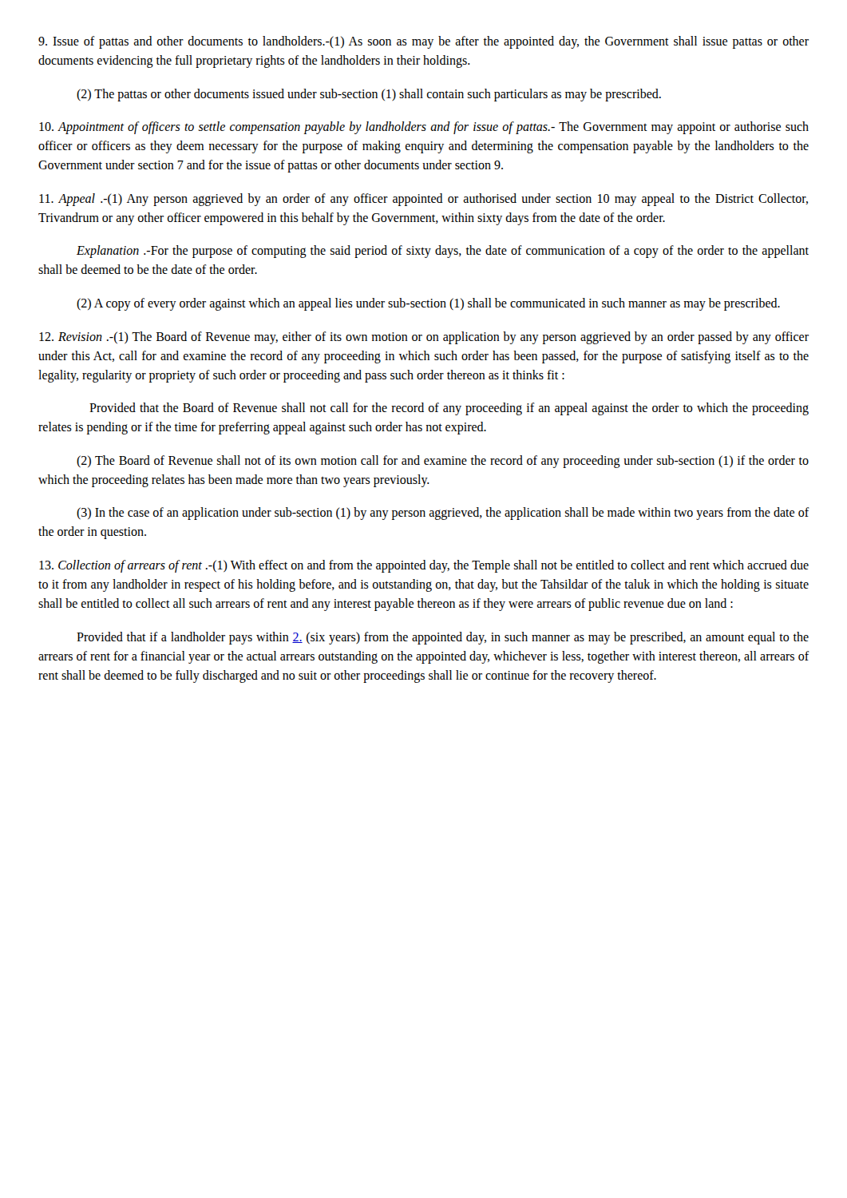9. Issue of pattas and other documents to landholders.-(1) As soon as may be after the appointed day, the Government shall issue pattas or other documents evidencing the full proprietary rights of the landholders in their holdings.
(2) The pattas or other documents issued under sub-section (1) shall contain such particulars as may be prescribed.
10. Appointment of officers to settle compensation payable by landholders and for issue of pattas.- The Government may appoint or authorise such officer or officers as they deem necessary for the purpose of making enquiry and determining the compensation payable by the landholders to the Government under section 7 and for the issue of pattas or other documents under section 9.
11. Appeal .-(1) Any person aggrieved by an order of any officer appointed or authorised under section 10 may appeal to the District Collector, Trivandrum or any other officer empowered in this behalf by the Government, within sixty days from the date of the order.
Explanation .-For the purpose of computing the said period of sixty days, the date of communication of a copy of the order to the appellant shall be deemed to be the date of the order.
(2) A copy of every order against which an appeal lies under sub-section (1) shall be communicated in such manner as may be prescribed.
12. Revision .-(1) The Board of Revenue may, either of its own motion or on application by any person aggrieved by an order passed by any officer under this Act, call for and examine the record of any proceeding in which such order has been passed, for the purpose of satisfying itself as to the legality, regularity or propriety of such order or proceeding and pass such order thereon as it thinks fit :
Provided that the Board of Revenue shall not call for the record of any proceeding if an appeal against the order to which the proceeding relates is pending or if the time for preferring appeal against such order has not expired.
(2) The Board of Revenue shall not of its own motion call for and examine the record of any proceeding under sub-section (1) if the order to which the proceeding relates has been made more than two years previously.
(3) In the case of an application under sub-section (1) by any person aggrieved, the application shall be made within two years from the date of the order in question.
13. Collection of arrears of rent .-(1) With effect on and from the appointed day, the Temple shall not be entitled to collect and rent which accrued due to it from any landholder in respect of his holding before, and is outstanding on, that day, but the Tahsildar of the taluk in which the holding is situate shall be entitled to collect all such arrears of rent and any interest payable thereon as if they were arrears of public revenue due on land :
Provided that if a landholder pays within 2. (six years) from the appointed day, in such manner as may be prescribed, an amount equal to the arrears of rent for a financial year or the actual arrears outstanding on the appointed day, whichever is less, together with interest thereon, all arrears of rent shall be deemed to be fully discharged and no suit or other proceedings shall lie or continue for the recovery thereof.